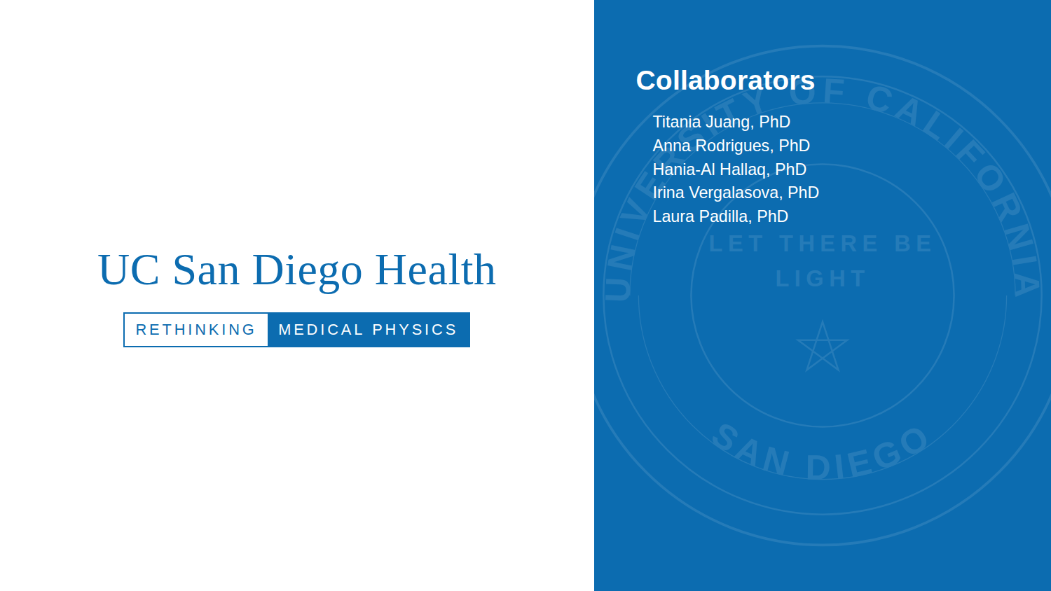UC San Diego Health
RETHINKING MEDICAL PHYSICS
UNIVERSITY OF CALIFORNIA SAN DIEGO LET THERE BE LIGHT
Collaborators
Titania Juang, PhD
Anna Rodrigues, PhD
Hania-Al Hallaq, PhD
Irina Vergalasova, PhD
Laura Padilla, PhD